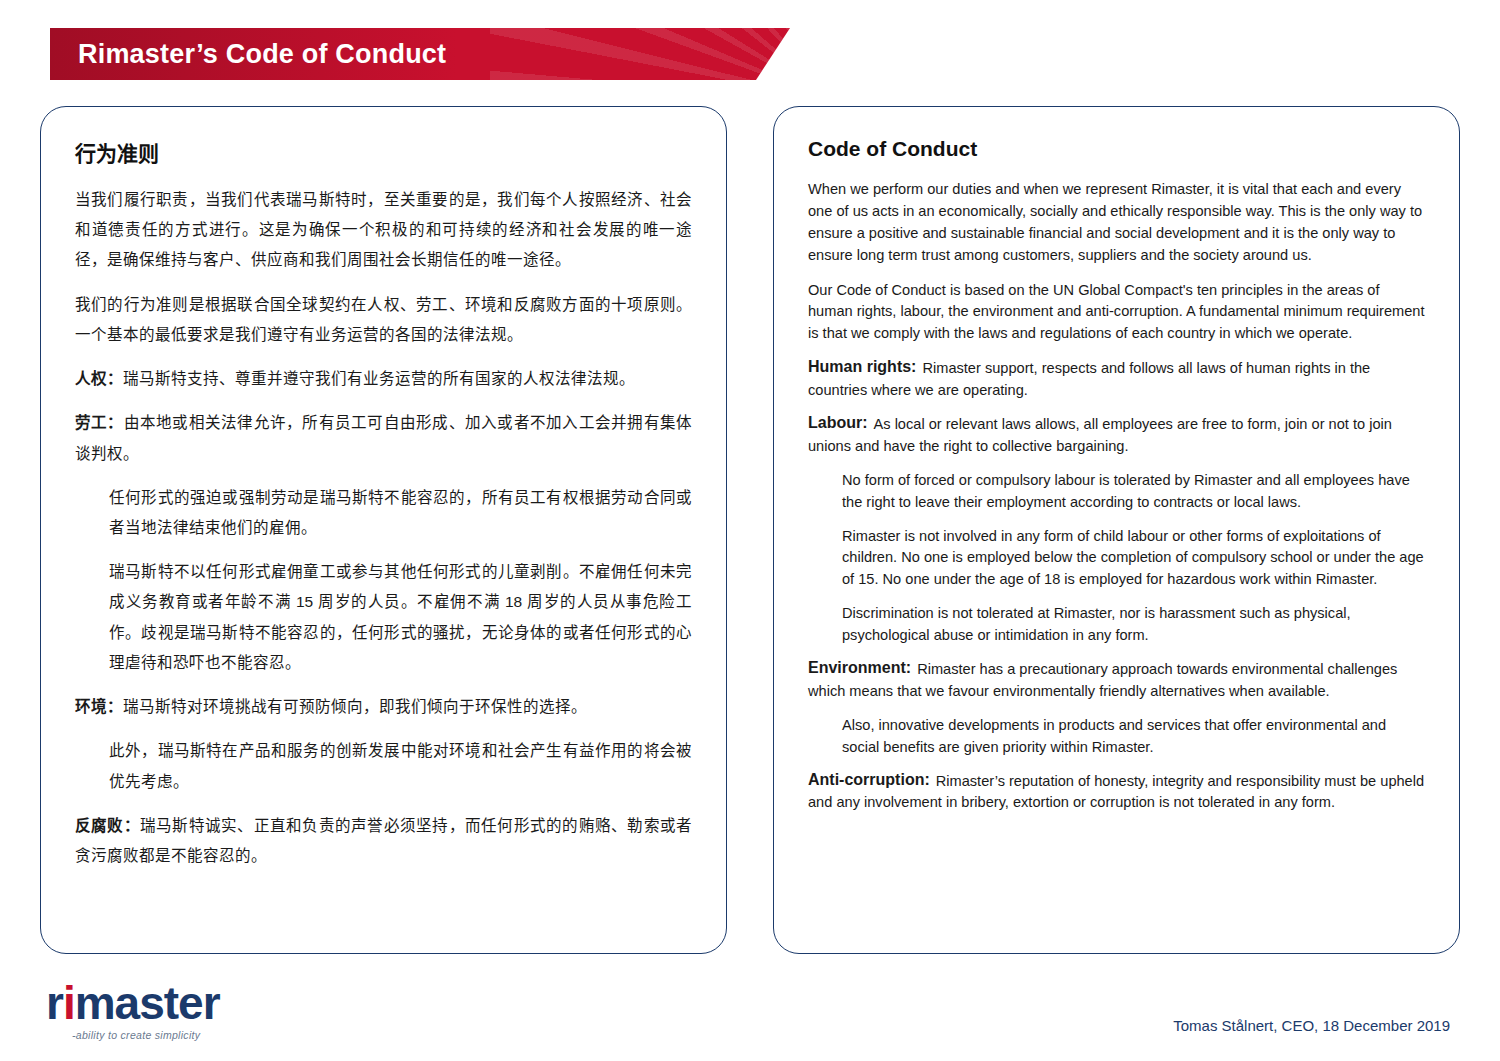Rimaster’s Code of Conduct
行为准则
当我们履行职责，当我们代表瑞马斯特时，至关重要的是，我们每个人按照经济、社会和道德责任的方式进行。这是为确保一个积极的和可持续的经济和社会发展的唯一途径，是确保维持与客户、供应商和我们周围社会长期信任的唯一途径。
我们的行为准则是根据联合国全球契约在人权、劳工、环境和反腐败方面的十项原则。一个基本的最低要求是我们遵守有业务运营的各国的法律法规。
人权：瑞马斯特支持、尊重并遵守我们有业务运营的所有国家的人权法律法规。
劳工：由本地或相关法律允许，所有员工可自由形成、加入或者不加入工会并拥有集体谈判权。
任何形式的强迫或强制劳动是瑞马斯特不能容忍的，所有员工有权根据劳动合同或者当地法律结束他们的雇佣。
瑞马斯特不以任何形式雇佣童工或参与其他任何形式的儿童剥削。不雇佣任何未完成义务教育或者年龄不满 15 周岁的人员。不雇佣不满 18 周岁的人员从事危险工作。歧视是瑞马斯特不能容忍的，任何形式的骚扰，无论身体的或者任何形式的心理虐待和恐吓也不能容忍。
环境：瑞马斯特对环境挑战有可预防倾向，即我们倾向于环保性的选择。
此外，瑞马斯特在产品和服务的创新发展中能对环境和社会产生有益作用的将会被优先考虑。
反腐败：瑞马斯特诚实、正直和负责的声誉必须坚持，而任何形式的的贿赂、勒索或者贪污腐败都是不能容忍的。
Code of Conduct
When we perform our duties and when we represent Rimaster, it is vital that each and every one of us acts in an economically, socially and ethically responsible way. This is the only way to ensure a positive and sustainable financial and social development and it is the only way to ensure long term trust among customers, suppliers and the society around us.
Our Code of Conduct is based on the UN Global Compact's ten principles in the areas of human rights, labour, the environment and anti-corruption. A fundamental minimum requirement is that we comply with the laws and regulations of each country in which we operate.
Human rights:
Rimaster support, respects and follows all laws of human rights in the countries where we are operating.
Labour:
As local or relevant laws allows, all employees are free to form, join or not to join unions and have the right to collective bargaining.
No form of forced or compulsory labour is tolerated by Rimaster and all employees have the right to leave their employment according to contracts or local laws.
Rimaster is not involved in any form of child labour or other forms of exploitations of children. No one is employed below the completion of compulsory school or under the age of 15. No one under the age of 18 is employed for hazardous work within Rimaster.
Discrimination is not tolerated at Rimaster, nor is harassment such as physical, psychological abuse or intimidation in any form.
Environment:
Rimaster has a precautionary approach towards environmental challenges which means that we favour environmentally friendly alternatives when available.
Also, innovative developments in products and services that offer environmental and social benefits are given priority within Rimaster.
Anti-corruption:
Rimaster’s reputation of honesty, integrity and responsibility must be upheld and any involvement in bribery, extortion or corruption is not tolerated in any form.
rimaster -ability to create simplicity
Tomas Stålnert, CEO, 18 December 2019